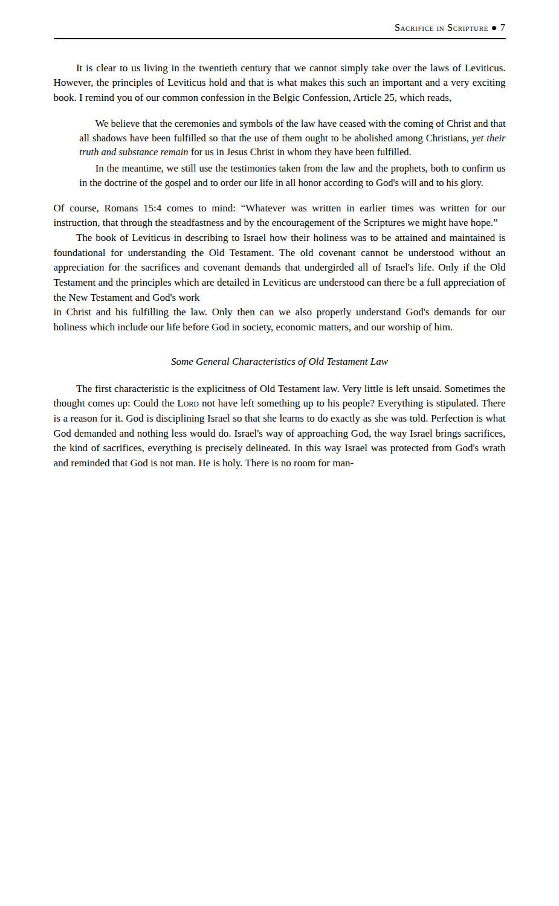Sacrifice in Scripture ● 7
It is clear to us living in the twentieth century that we cannot simply take over the laws of Leviticus. However, the principles of Leviticus hold and that is what makes this such an important and a very exciting book. I remind you of our common confession in the Belgic Confession, Article 25, which reads,
We believe that the ceremonies and symbols of the law have ceased with the coming of Christ and that all shadows have been fulfilled so that the use of them ought to be abolished among Christians, yet their truth and substance remain for us in Jesus Christ in whom they have been fulfilled.
In the meantime, we still use the testimonies taken from the law and the prophets, both to confirm us in the doctrine of the gospel and to order our life in all honor according to God's will and to his glory.
Of course, Romans 15:4 comes to mind: “Whatever was written in earlier times was written for our instruction, that through the steadfastness and by the encouragement of the Scriptures we might have hope.”
The book of Leviticus in describing to Israel how their holiness was to be attained and maintained is foundational for understanding the Old Testament. The old covenant cannot be understood without an appreciation for the sacrifices and covenant demands that undergirded all of Israel's life. Only if the Old Testament and the principles which are detailed in Leviticus are understood can there be a full appreciation of the New Testament and God's work
in Christ and his fulfilling the law. Only then can we also properly understand God's demands for our holiness which include our life before God in society, economic matters, and our worship of him.
Some General Characteristics of Old Testament Law
The first characteristic is the explicitness of Old Testament law. Very little is left unsaid. Sometimes the thought comes up: Could the Lord not have left something up to his people? Everything is stipulated. There is a reason for it. God is disciplining Israel so that she learns to do exactly as she was told. Perfection is what God demanded and nothing less would do. Israel's way of approaching God, the way Israel brings sacrifices, the kind of sacrifices, everything is precisely delineated. In this way Israel was protected from God's wrath and reminded that God is not man. He is holy. There is no room for man-